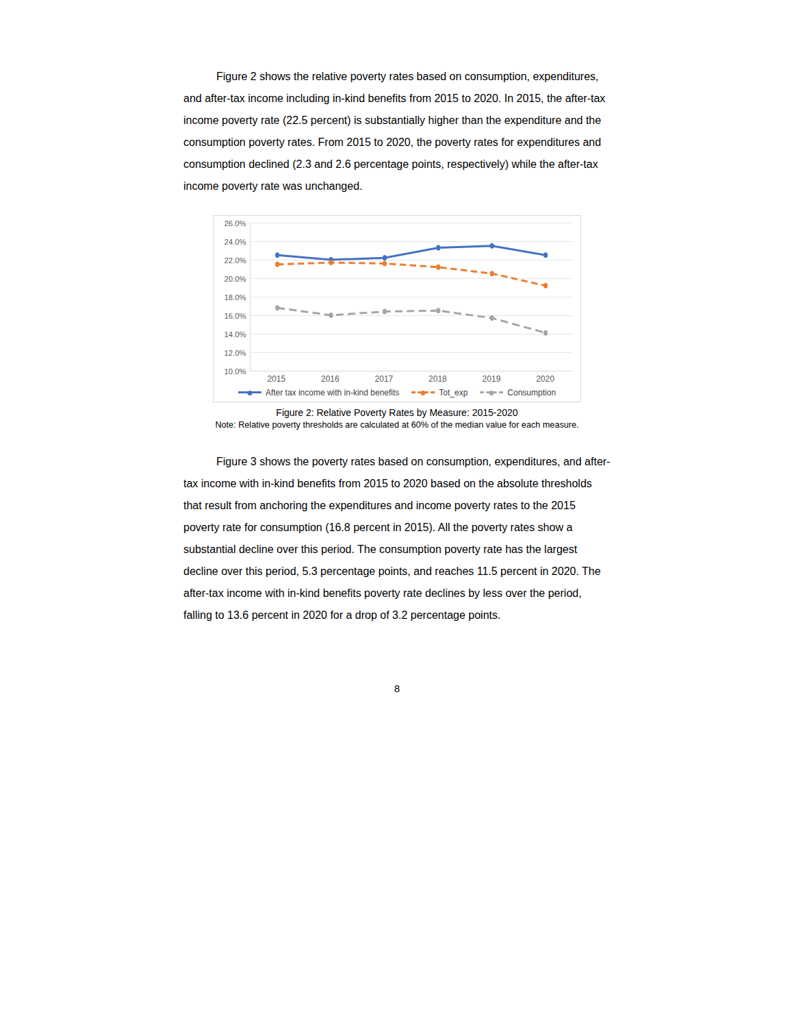Figure 2 shows the relative poverty rates based on consumption, expenditures, and after-tax income including in-kind benefits from 2015 to 2020. In 2015, the after-tax income poverty rate (22.5 percent) is substantially higher than the expenditure and the consumption poverty rates. From 2015 to 2020, the poverty rates for expenditures and consumption declined (2.3 and 2.6 percentage points, respectively) while the after-tax income poverty rate was unchanged.
26.0%
24.0%
22.0%
20.0%
18.0%
16.0%
14.0%
12.0%
10.0%
2015 2016 2017 2018 2019 2020
After tax income with in-kind benefits Tot_exp Consumption
Figure 2: Relative Poverty Rates by Measure: 2015-2020
Note: Relative poverty thresholds are calculated at 60% of the median value for each measure.
Figure 3 shows the poverty rates based on consumption, expenditures, and after-tax income with in-kind benefits from 2015 to 2020 based on the absolute thresholds that result from anchoring the expenditures and income poverty rates to the 2015 poverty rate for consumption (16.8 percent in 2015). All the poverty rates show a substantial decline over this period. The consumption poverty rate has the largest decline over this period, 5.3 percentage points, and reaches 11.5 percent in 2020. The after-tax income with in-kind benefits poverty rate declines by less over the period, falling to 13.6 percent in 2020 for a drop of 3.2 percentage points.
8